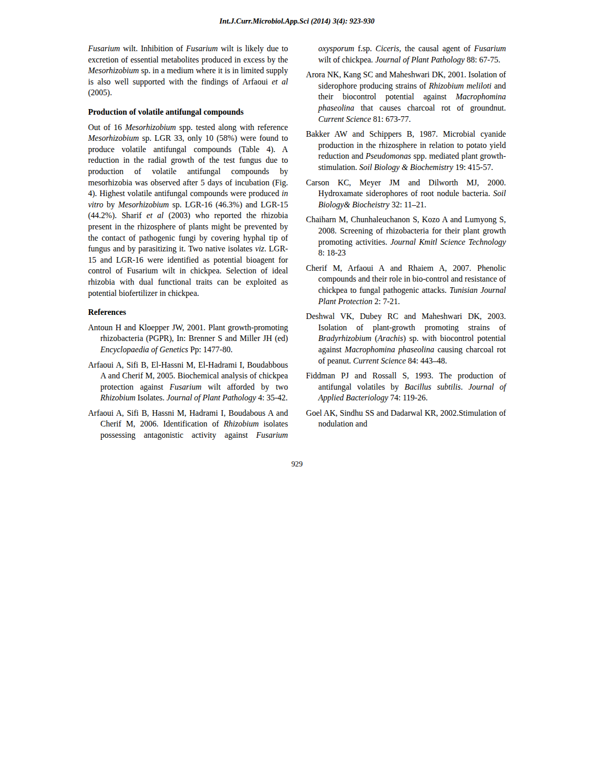Int.J.Curr.Microbiol.App.Sci (2014) 3(4): 923-930
Fusarium wilt. Inhibition of Fusarium wilt is likely due to excretion of essential metabolites produced in excess by the Mesorhizobium sp. in a medium where it is in limited supply is also well supported with the findings of Arfaoui et al (2005).
Production of volatile antifungal compounds
Out of 16 Mesorhizobium spp. tested along with reference Mesorhizobium sp. LGR 33, only 10 (58%) were found to produce volatile antifungal compounds (Table 4). A reduction in the radial growth of the test fungus due to production of volatile antifungal compounds by mesorhizobia was observed after 5 days of incubation (Fig. 4). Highest volatile antifungal compounds were produced in vitro by Mesorhizobium sp. LGR-16 (46.3%) and LGR-15 (44.2%). Sharif et al (2003) who reported the rhizobia present in the rhizosphere of plants might be prevented by the contact of pathogenic fungi by covering hyphal tip of fungus and by parasitizing it. Two native isolates viz. LGR-15 and LGR-16 were identified as potential bioagent for control of Fusarium wilt in chickpea. Selection of ideal rhizobia with dual functional traits can be exploited as potential biofertilizer in chickpea.
References
Antoun H and Kloepper JW, 2001. Plant growth-promoting rhizobacteria (PGPR), In: Brenner S and Miller JH (ed) Encyclopaedia of Genetics Pp: 1477-80.
Arfaoui A, Sifi B, El-Hassni M, El-Hadrami I, Boudabbous A and Cherif M, 2005. Biochemical analysis of chickpea protection against Fusarium wilt afforded by two Rhizobium Isolates. Journal of Plant Pathology 4: 35-42.
Arfaoui A, Sifi B, Hassni M, Hadrami I, Boudabous A and Cherif M, 2006. Identification of Rhizobium isolates possessing antagonistic activity against Fusarium oxysporum f.sp. Ciceris, the causal agent of Fusarium wilt of chickpea. Journal of Plant Pathology 88: 67-75.
Arora NK, Kang SC and Maheshwari DK, 2001. Isolation of siderophore producing strains of Rhizobium meliloti and their biocontrol potential against Macrophomina phaseolina that causes charcoal rot of groundnut. Current Science 81: 673-77.
Bakker AW and Schippers B, 1987. Microbial cyanide production in the rhizosphere in relation to potato yield reduction and Pseudomonas spp. mediated plant growth-stimulation. Soil Biology & Biochemistry 19: 415-57.
Carson KC, Meyer JM and Dilworth MJ, 2000. Hydroxamate siderophores of root nodule bacteria. Soil Biology& Biocheistry 32: 11–21.
Chaiharn M, Chunhaleuchanon S, Kozo A and Lumyong S, 2008. Screening of rhizobacteria for their plant growth promoting activities. Journal Kmitl Science Technology 8: 18-23
Cherif M, Arfaoui A and Rhaiem A, 2007. Phenolic compounds and their role in bio-control and resistance of chickpea to fungal pathogenic attacks. Tunisian Journal Plant Protection 2: 7-21.
Deshwal VK, Dubey RC and Maheshwari DK, 2003. Isolation of plant-growth promoting strains of Bradyrhizobium (Arachis) sp. with biocontrol potential against Macrophomina phaseolina causing charcoal rot of peanut. Current Science 84: 443–48.
Fiddman PJ and Rossall S, 1993. The production of antifungal volatiles by Bacillus subtilis. Journal of Applied Bacteriology 74: 119-26.
Goel AK, Sindhu SS and Dadarwal KR, 2002.Stimulation of nodulation and
929